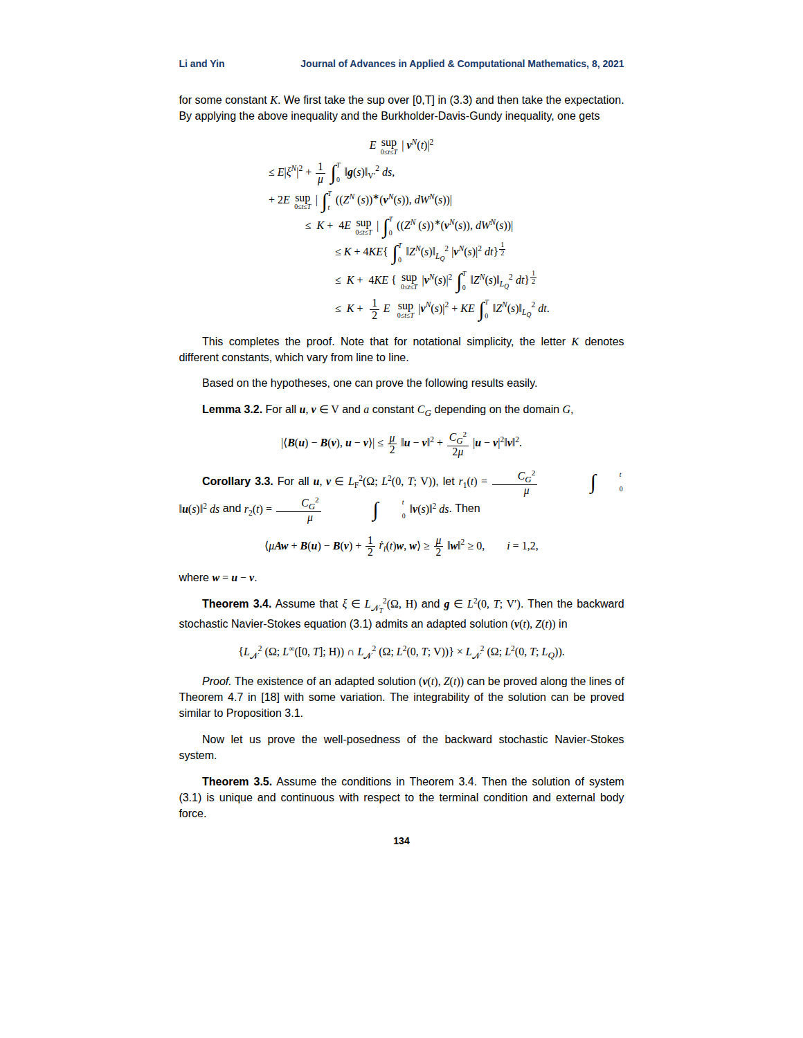Li and Yin
Journal of Advances in Applied & Computational Mathematics, 8, 2021
for some constant K. We first take the sup over [0,T] in (3.3) and then take the expectation. By applying the above inequality and the Burkholder-Davis-Gundy inequality, one gets
E sup 0≤t≤T | vN(t)|2 ≤ E|ξN|2 + 1 μ ∫T 0 ‖g(s)‖V′2 ds, + 2E sup 0≤t≤T | ∫Tt ((ZN (s))∗(vN(s)), dW N(s))| ≤ K + 4E sup 0≤t≤T | ∫T 0 ((ZN (s))∗(vN(s)), dW N(s))| ≤ K + 4KE{ ∫T 0 ‖ZN(s)‖LQ 2 |vN(s)|2 dt}12 ≤ K + 4KE { sup 0≤t≤T |vN(s)|2 ∫T 0 ‖ZN(s)‖LQ 2 dt}12 ≤ K + 12 E sup 0≤t≤T |vN(s)|2 + KE ∫T 0 ‖ZN(s)‖LQ 2 dt.
This completes the proof. Note that for notational simplicity, the letter K denotes different constants, which vary from line to line.
Based on the hypotheses, one can prove the following results easily.
Lemma 3.2. For all u, v ∈ V and a constant CG depending on the domain G,
|⟨B(u) − B(v), u − v⟩| ≤ μ 2 ‖u − v‖2 + CG 22μ |u − v|2‖v‖2.
Corollary 3.3. For all u, v ∈ LF 2(Ω; L 2(0, T; V)), let r 1(t) = CG 2 μ ∫t 0 ‖u(s)‖2 ds and r 2(t) = CG 2 μ ∫t 0 ‖v(s)‖2 ds. Then
⟨μAw + B(u) − B(v) + 12 ṙi(t)w, w⟩ ≥ μ 2 ‖w‖2 ≥ 0, i = 1,2,
where w = u − v.
Theorem 3.4. Assume that ξ ∈ L𝒩T 2(Ω, H) and g ∈ L 2(0, T; V′). Then the backward stochastic Navier-Stokes equation (3.1) admits an adapted solution (v(t), Z(t)) in
{L𝒩 2 (Ω; L∞([0, T]; H)) ∩ L𝒩 2 (Ω; L 2(0, T; V))} × L𝒩 2 (Ω; L 2(0, T; LQ)).
Proof. The existence of an adapted solution (v(t), Z(t)) can be proved along the lines of Theorem 4.7 in [18] with some variation. The integrability of the solution can be proved similar to Proposition 3.1.
Now let us prove the well-posedness of the backward stochastic Navier-Stokes system.
Theorem 3.5. Assume the conditions in Theorem 3.4. Then the solution of system (3.1) is unique and continuous with respect to the terminal condition and external body force.
134